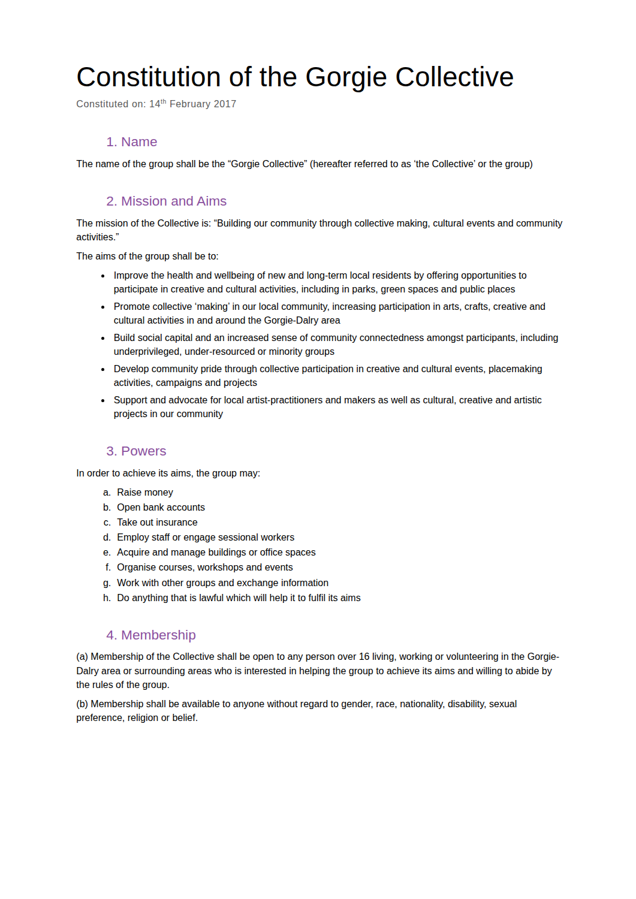Constitution of the Gorgie Collective
Constituted on: 14th February 2017
1. Name
The name of the group shall be the “Gorgie Collective” (hereafter referred to as ‘the Collective’ or the group)
2. Mission and Aims
The mission of the Collective is: “Building our community through collective making, cultural events and community activities.”
The aims of the group shall be to:
Improve the health and wellbeing of new and long-term local residents by offering opportunities to participate in creative and cultural activities, including in parks, green spaces and public places
Promote collective ‘making’ in our local community, increasing participation in arts, crafts, creative and cultural activities in and around the Gorgie-Dalry area
Build social capital and an increased sense of community connectedness amongst participants, including underprivileged, under-resourced or minority groups
Develop community pride through collective participation in creative and cultural events, placemaking activities, campaigns and projects
Support and advocate for local artist-practitioners and makers as well as cultural, creative and artistic projects in our community
3. Powers
In order to achieve its aims, the group may:
Raise money
Open bank accounts
Take out insurance
Employ staff or engage sessional workers
Acquire and manage buildings or office spaces
Organise courses, workshops and events
Work with other groups and exchange information
Do anything that is lawful which will help it to fulfil its aims
4. Membership
(a) Membership of the Collective shall be open to any person over 16 living, working or volunteering in the Gorgie-Dalry area or surrounding areas who is interested in helping the group to achieve its aims and willing to abide by the rules of the group.
(b) Membership shall be available to anyone without regard to gender, race, nationality, disability, sexual preference, religion or belief.